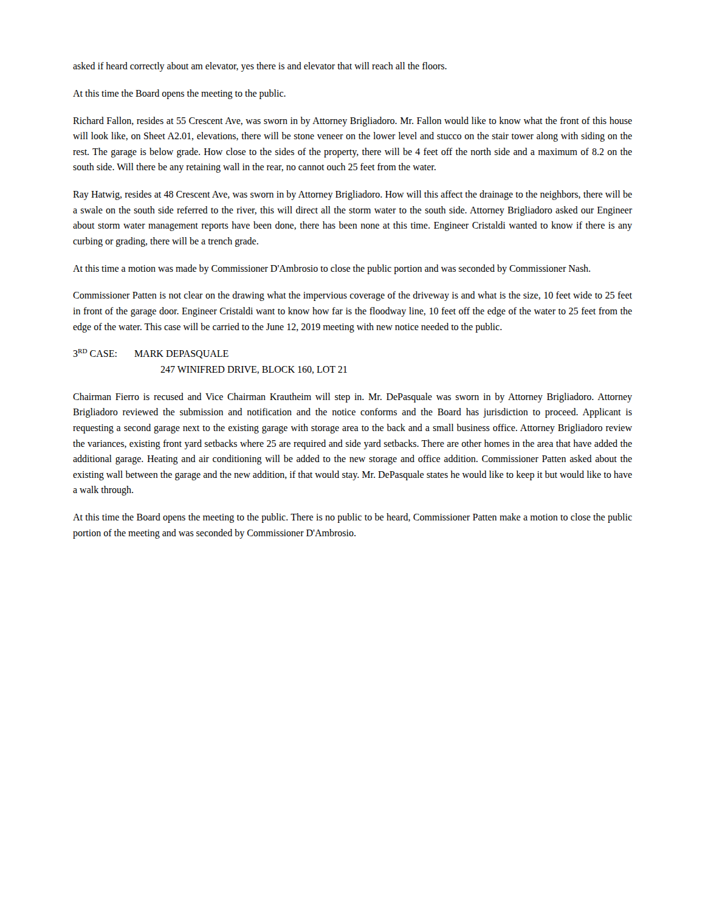asked if heard correctly about am elevator, yes there is and elevator that will reach all the floors.
At this time the Board opens the meeting to the public.
Richard Fallon, resides at 55 Crescent Ave, was sworn in by Attorney Brigliadoro. Mr. Fallon would like to know what the front of this house will look like, on Sheet A2.01, elevations, there will be stone veneer on the lower level and stucco on the stair tower along with siding on the rest. The garage is below grade. How close to the sides of the property, there will be 4 feet off the north side and a maximum of 8.2 on the south side. Will there be any retaining wall in the rear, no cannot ouch 25 feet from the water.
Ray Hatwig, resides at 48 Crescent Ave, was sworn in by Attorney Brigliadoro. How will this affect the drainage to the neighbors, there will be a swale on the south side referred to the river, this will direct all the storm water to the south side. Attorney Brigliadoro asked our Engineer about storm water management reports have been done, there has been none at this time. Engineer Cristaldi wanted to know if there is any curbing or grading, there will be a trench grade.
At this time a motion was made by Commissioner D'Ambrosio to close the public portion and was seconded by Commissioner Nash.
Commissioner Patten is not clear on the drawing what the impervious coverage of the driveway is and what is the size, 10 feet wide to 25 feet in front of the garage door. Engineer Cristaldi want to know how far is the floodway line, 10 feet off the edge of the water to 25 feet from the edge of the water. This case will be carried to the June 12, 2019 meeting with new notice needed to the public.
3RD CASE: MARK DEPASQUALE 247 WINIFRED DRIVE, BLOCK 160, LOT 21
Chairman Fierro is recused and Vice Chairman Krautheim will step in. Mr. DePasquale was sworn in by Attorney Brigliadoro. Attorney Brigliadoro reviewed the submission and notification and the notice conforms and the Board has jurisdiction to proceed. Applicant is requesting a second garage next to the existing garage with storage area to the back and a small business office. Attorney Brigliadoro review the variances, existing front yard setbacks where 25 are required and side yard setbacks. There are other homes in the area that have added the additional garage. Heating and air conditioning will be added to the new storage and office addition. Commissioner Patten asked about the existing wall between the garage and the new addition, if that would stay. Mr. DePasquale states he would like to keep it but would like to have a walk through.
At this time the Board opens the meeting to the public. There is no public to be heard, Commissioner Patten make a motion to close the public portion of the meeting and was seconded by Commissioner D'Ambrosio.